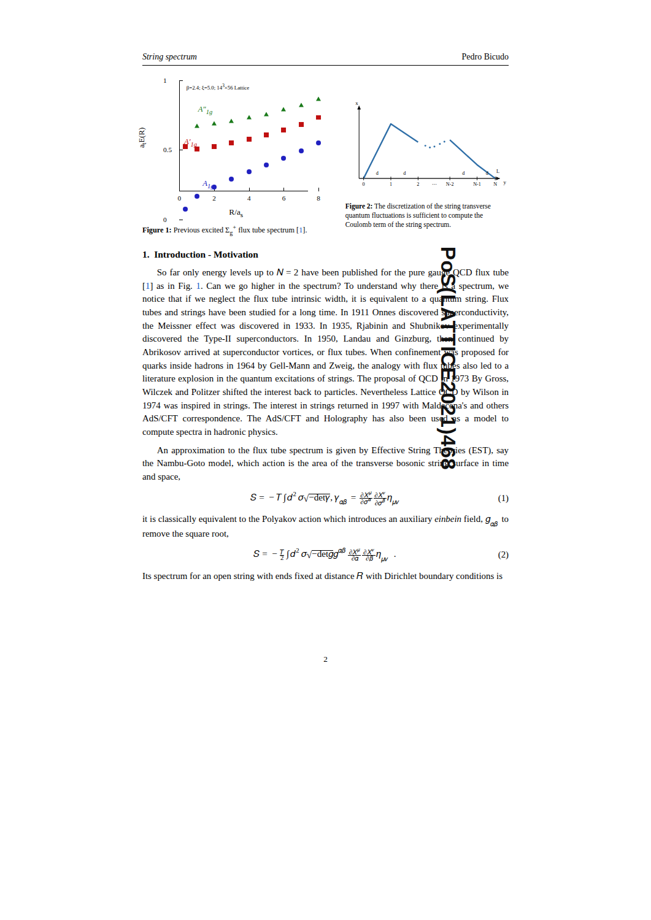String spectrum
Pedro Bicudo
PoS(LATTICE2021)468
atE(R)
R/as
β=2.4; ξ=5.0; 143×56 Lattice
1
0.5
0
0
2
4
6
8
A″1g
A′1g
A1g
Figure 1: Previous excited Σg+ flux tube spectrum [1].
x y 0 1 2 ⋯ N-2 N-1 N d d d d L
Figure 2: The discretization of the string transverse quantum fluctuations is sufficient to compute the Coulomb term of the string spectrum.
1. Introduction - Motivation
So far only energy levels up to N=2 have been published for the pure gauge QCD flux tube [1] as in Fig. 1. Can we go higher in the spectrum? To understand why there is a spectrum, we notice that if we neglect the flux tube intrinsic width, it is equivalent to a quantum string. Flux tubes and strings have been studied for a long time. In 1911 Onnes discovered superconductivity, the Meissner effect was discovered in 1933. In 1935, Rjabinin and Shubnikov experimentally discovered the Type-II superconductors. In 1950, Landau and Ginzburg, then continued by Abrikosov arrived at superconductor vortices, or flux tubes. When confinement was proposed for quarks inside hadrons in 1964 by Gell-Mann and Zweig, the analogy with flux tubes also led to a literature explosion in the quantum excitations of strings. The proposal of QCD in 1973 By Gross, Wilczek and Politzer shifted the interest back to particles. Nevertheless Lattice QCD by Wilson in 1974 was inspired in strings. The interest in strings returned in 1997 with Maldacena's and others AdS/CFT correspondence. The AdS/CFT and Holography has also been used as a model to compute spectra in hadronic physics.
An approximation to the flux tube spectrum is given by Effective String Theories (EST), say the Nambu-Goto model, which action is the area of the transverse bosonic string surface in time and space,
S=−T ∫ d2σ −detγ , γαβ = ∂Xμ∂σα ∂Xν∂σβ ημν
(1)
it is classically equivalent to the Polyakov action which introduces an auxiliary einbein field, gαβ to remove the square root,
S=− T2 ∫ d2σ −detg gαβ ∂Xμ∂α ∂Xν∂β ημν .
(2)
Its spectrum for an open string with ends fixed at distance R with Dirichlet boundary conditions is
2